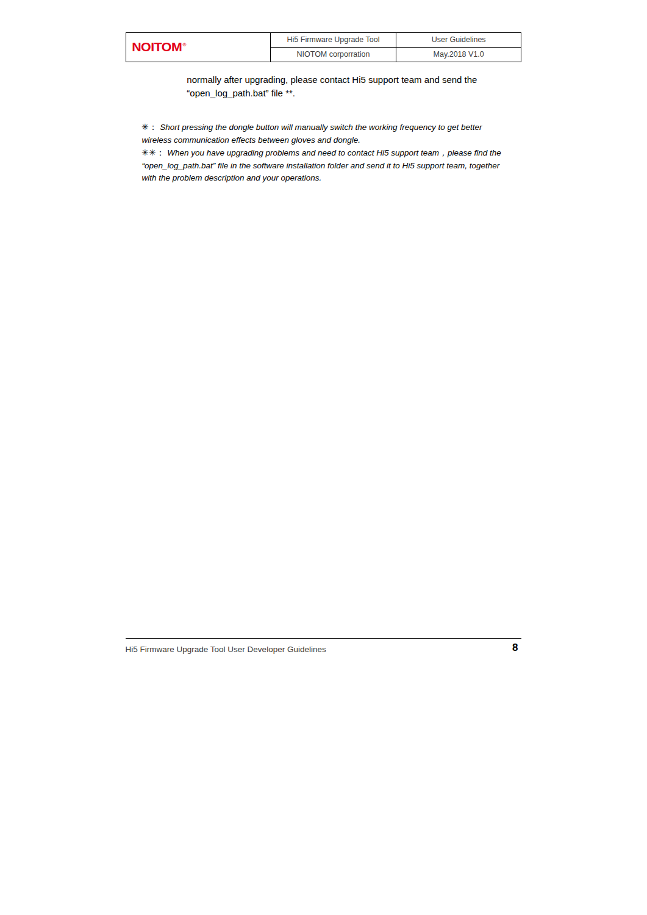| NOITOM ® | Hi5 Firmware Upgrade Tool | User Guidelines |
| NIOTOM corporration | May.2018 V1.0 |
normally after upgrading, please contact Hi5 support team and send the “open_log_path.bat” file **.
✳： Short pressing the dongle button will manually switch the working frequency to get better wireless communication effects between gloves and dongle.
✳✳： When you have upgrading problems and need to contact Hi5 support team，please find the “open_log_path.bat” file in the software installation folder and send it to Hi5 support team, together with the problem description and your operations.
Hi5 Firmware Upgrade Tool User Developer Guidelines
8